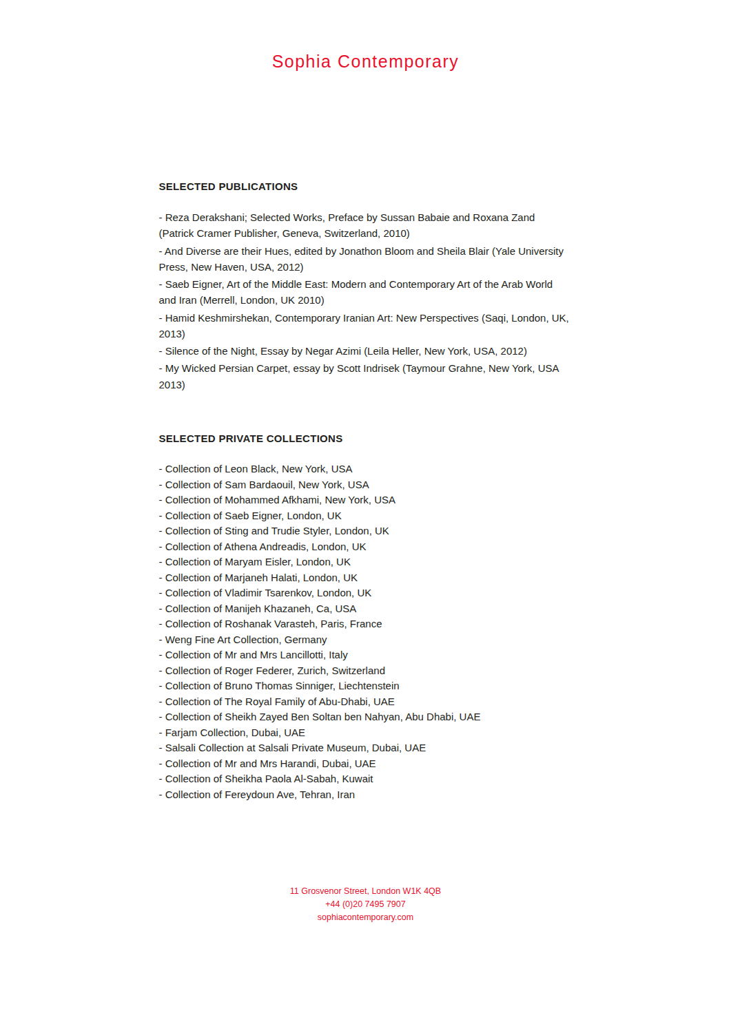Sophia Contemporary
SELECTED PUBLICATIONS
- Reza Derakshani; Selected Works, Preface by Sussan Babaie and Roxana Zand (Patrick Cramer Publisher, Geneva, Switzerland, 2010)
- And Diverse are their Hues, edited by Jonathon Bloom and Sheila Blair (Yale University Press, New Haven, USA, 2012)
- Saeb Eigner, Art of the Middle East: Modern and Contemporary Art of the Arab World and Iran (Merrell, London, UK 2010)
- Hamid Keshmirshekan, Contemporary Iranian Art: New Perspectives (Saqi, London, UK, 2013)
- Silence of the Night, Essay by Negar Azimi (Leila Heller, New York, USA, 2012)
- My Wicked Persian Carpet, essay by Scott Indrisek (Taymour Grahne, New York, USA 2013)
SELECTED PRIVATE COLLECTIONS
- Collection of Leon Black, New York, USA
- Collection of Sam Bardaouil, New York, USA
- Collection of Mohammed Afkhami, New York, USA
- Collection of Saeb Eigner, London, UK
- Collection of Sting and Trudie Styler, London, UK
- Collection of Athena Andreadis, London, UK
- Collection of Maryam Eisler, London, UK
- Collection of Marjaneh Halati, London, UK
- Collection of Vladimir Tsarenkov, London, UK
- Collection of Manijeh Khazaneh, Ca, USA
- Collection of Roshanak Varasteh, Paris, France
- Weng Fine Art Collection, Germany
- Collection of Mr and Mrs Lancillotti, Italy
- Collection of Roger Federer, Zurich, Switzerland
- Collection of Bruno Thomas Sinniger, Liechtenstein
- Collection of The Royal Family of Abu-Dhabi, UAE
- Collection of Sheikh Zayed Ben Soltan ben Nahyan, Abu Dhabi, UAE
- Farjam Collection, Dubai, UAE
- Salsali Collection at Salsali Private Museum, Dubai, UAE
- Collection of Mr and Mrs Harandi, Dubai, UAE
- Collection of Sheikha Paola Al-Sabah, Kuwait
- Collection of Fereydoun Ave, Tehran, Iran
11 Grosvenor Street, London W1K 4QB
+44 (0)20 7495 7907
sophiacontemporary.com